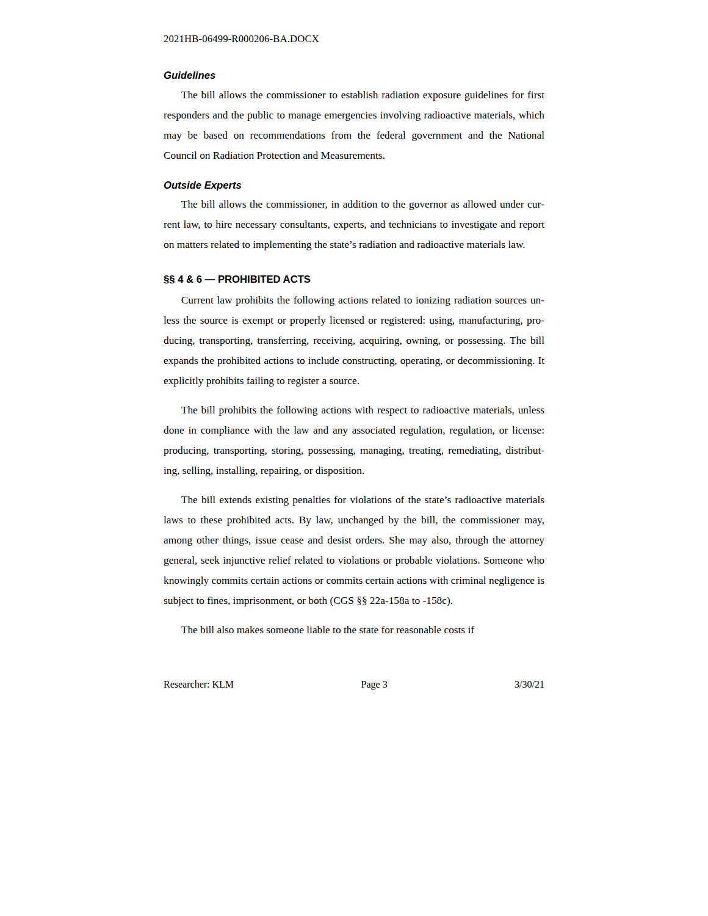2021HB-06499-R000206-BA.DOCX
Guidelines
The bill allows the commissioner to establish radiation exposure guidelines for first responders and the public to manage emergencies involving radioactive materials, which may be based on recommendations from the federal government and the National Council on Radiation Protection and Measurements.
Outside Experts
The bill allows the commissioner, in addition to the governor as allowed under current law, to hire necessary consultants, experts, and technicians to investigate and report on matters related to implementing the state’s radiation and radioactive materials law.
§§ 4 & 6 — PROHIBITED ACTS
Current law prohibits the following actions related to ionizing radiation sources unless the source is exempt or properly licensed or registered: using, manufacturing, producing, transporting, transferring, receiving, acquiring, owning, or possessing. The bill expands the prohibited actions to include constructing, operating, or decommissioning. It explicitly prohibits failing to register a source.
The bill prohibits the following actions with respect to radioactive materials, unless done in compliance with the law and any associated regulation, regulation, or license: producing, transporting, storing, possessing, managing, treating, remediating, distributing, selling, installing, repairing, or disposition.
The bill extends existing penalties for violations of the state’s radioactive materials laws to these prohibited acts. By law, unchanged by the bill, the commissioner may, among other things, issue cease and desist orders. She may also, through the attorney general, seek injunctive relief related to violations or probable violations. Someone who knowingly commits certain actions or commits certain actions with criminal negligence is subject to fines, imprisonment, or both (CGS §§ 22a-158a to -158c).
The bill also makes someone liable to the state for reasonable costs if
Researcher: KLM Page 3 3/30/21